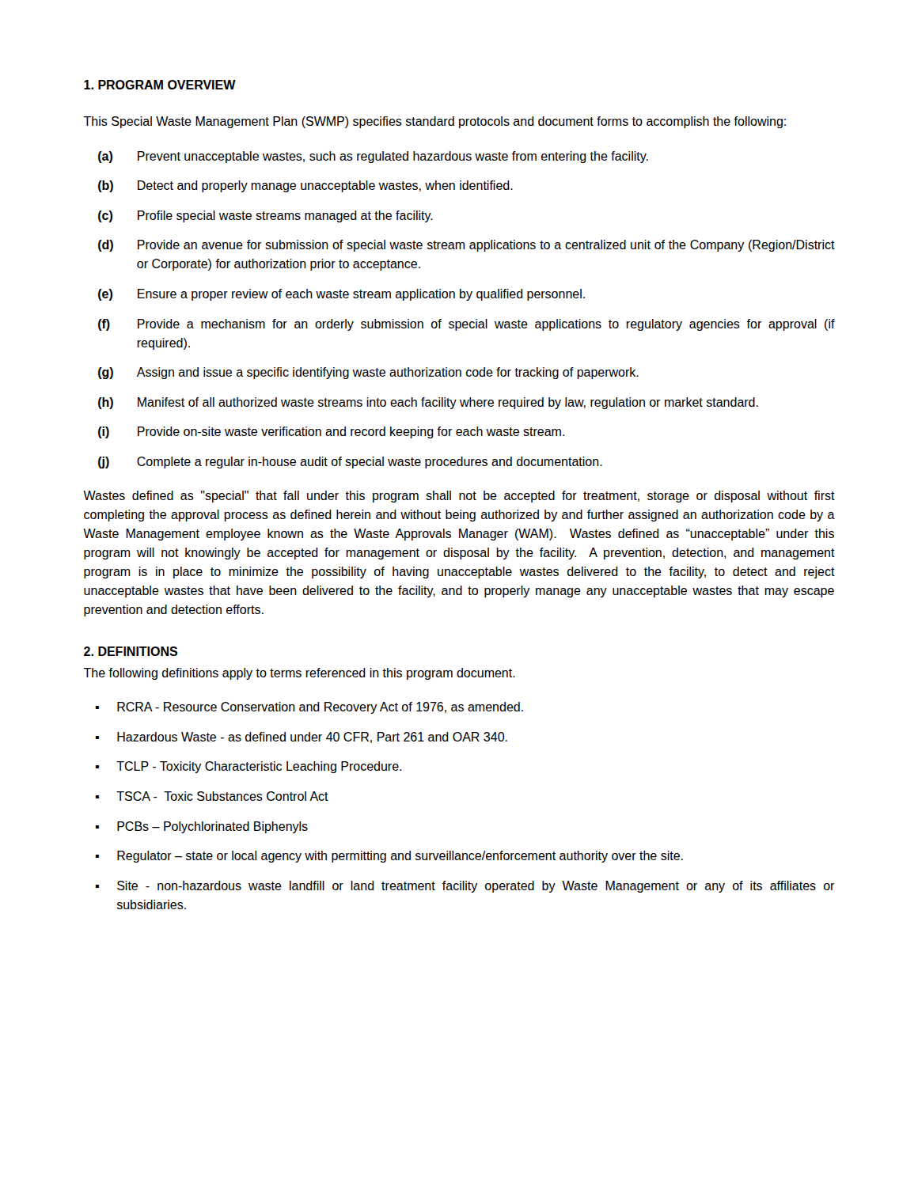1. PROGRAM OVERVIEW
This Special Waste Management Plan (SWMP) specifies standard protocols and document forms to accomplish the following:
Prevent unacceptable wastes, such as regulated hazardous waste from entering the facility.
Detect and properly manage unacceptable wastes, when identified.
Profile special waste streams managed at the facility.
Provide an avenue for submission of special waste stream applications to a centralized unit of the Company (Region/District or Corporate) for authorization prior to acceptance.
Ensure a proper review of each waste stream application by qualified personnel.
Provide a mechanism for an orderly submission of special waste applications to regulatory agencies for approval (if required).
Assign and issue a specific identifying waste authorization code for tracking of paperwork.
Manifest of all authorized waste streams into each facility where required by law, regulation or market standard.
Provide on-site waste verification and record keeping for each waste stream.
Complete a regular in-house audit of special waste procedures and documentation.
Wastes defined as "special" that fall under this program shall not be accepted for treatment, storage or disposal without first completing the approval process as defined herein and without being authorized by and further assigned an authorization code by a Waste Management employee known as the Waste Approvals Manager (WAM). Wastes defined as “unacceptable” under this program will not knowingly be accepted for management or disposal by the facility. A prevention, detection, and management program is in place to minimize the possibility of having unacceptable wastes delivered to the facility, to detect and reject unacceptable wastes that have been delivered to the facility, and to properly manage any unacceptable wastes that may escape prevention and detection efforts.
2. DEFINITIONS
The following definitions apply to terms referenced in this program document.
RCRA - Resource Conservation and Recovery Act of 1976, as amended.
Hazardous Waste - as defined under 40 CFR, Part 261 and OAR 340.
TCLP - Toxicity Characteristic Leaching Procedure.
TSCA - Toxic Substances Control Act
PCBs – Polychlorinated Biphenyls
Regulator – state or local agency with permitting and surveillance/enforcement authority over the site.
Site - non-hazardous waste landfill or land treatment facility operated by Waste Management or any of its affiliates or subsidiaries.